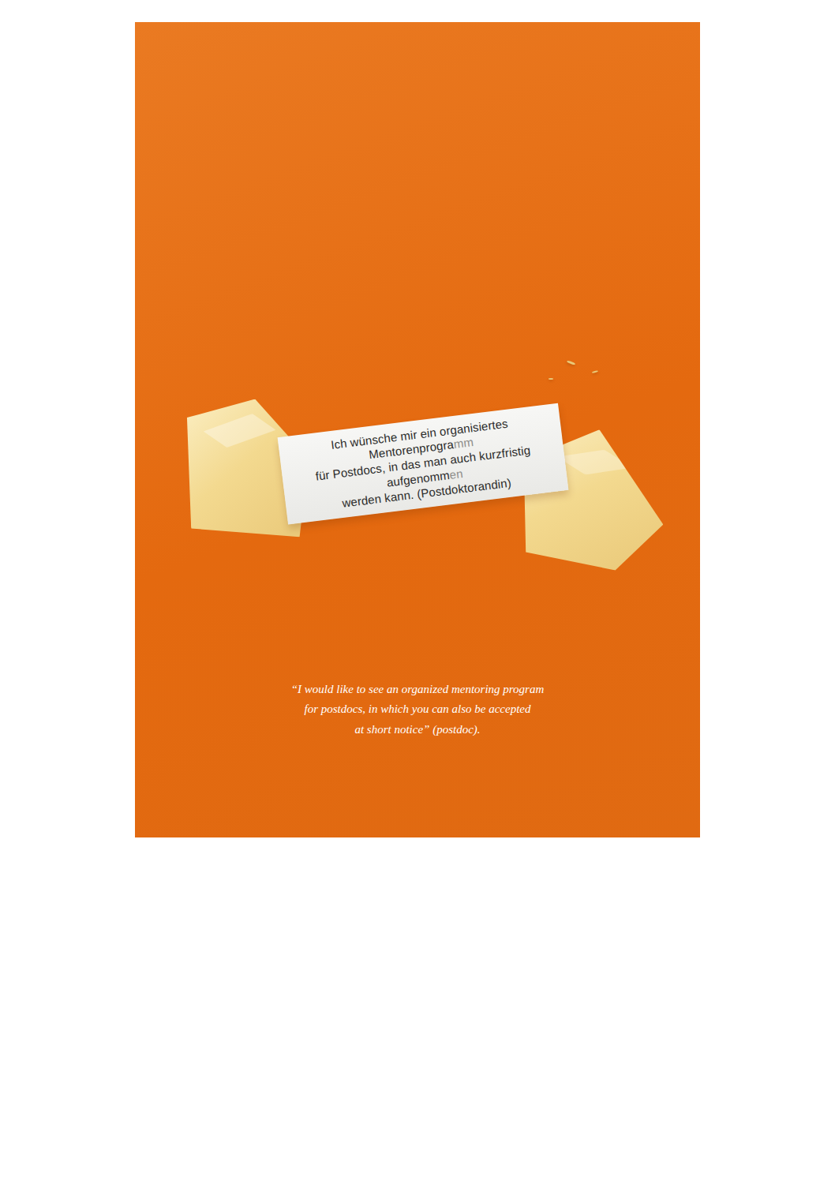Ich wünsche mir ein organisiertes Mentorenprogramm
für Postdocs, in das man auch kurzfristig aufgenommen
werden kann. (Postdoktorandin)
“I would like to see an organized mentoring program for postdocs, in which you can also be accepted at short notice” (postdoc).